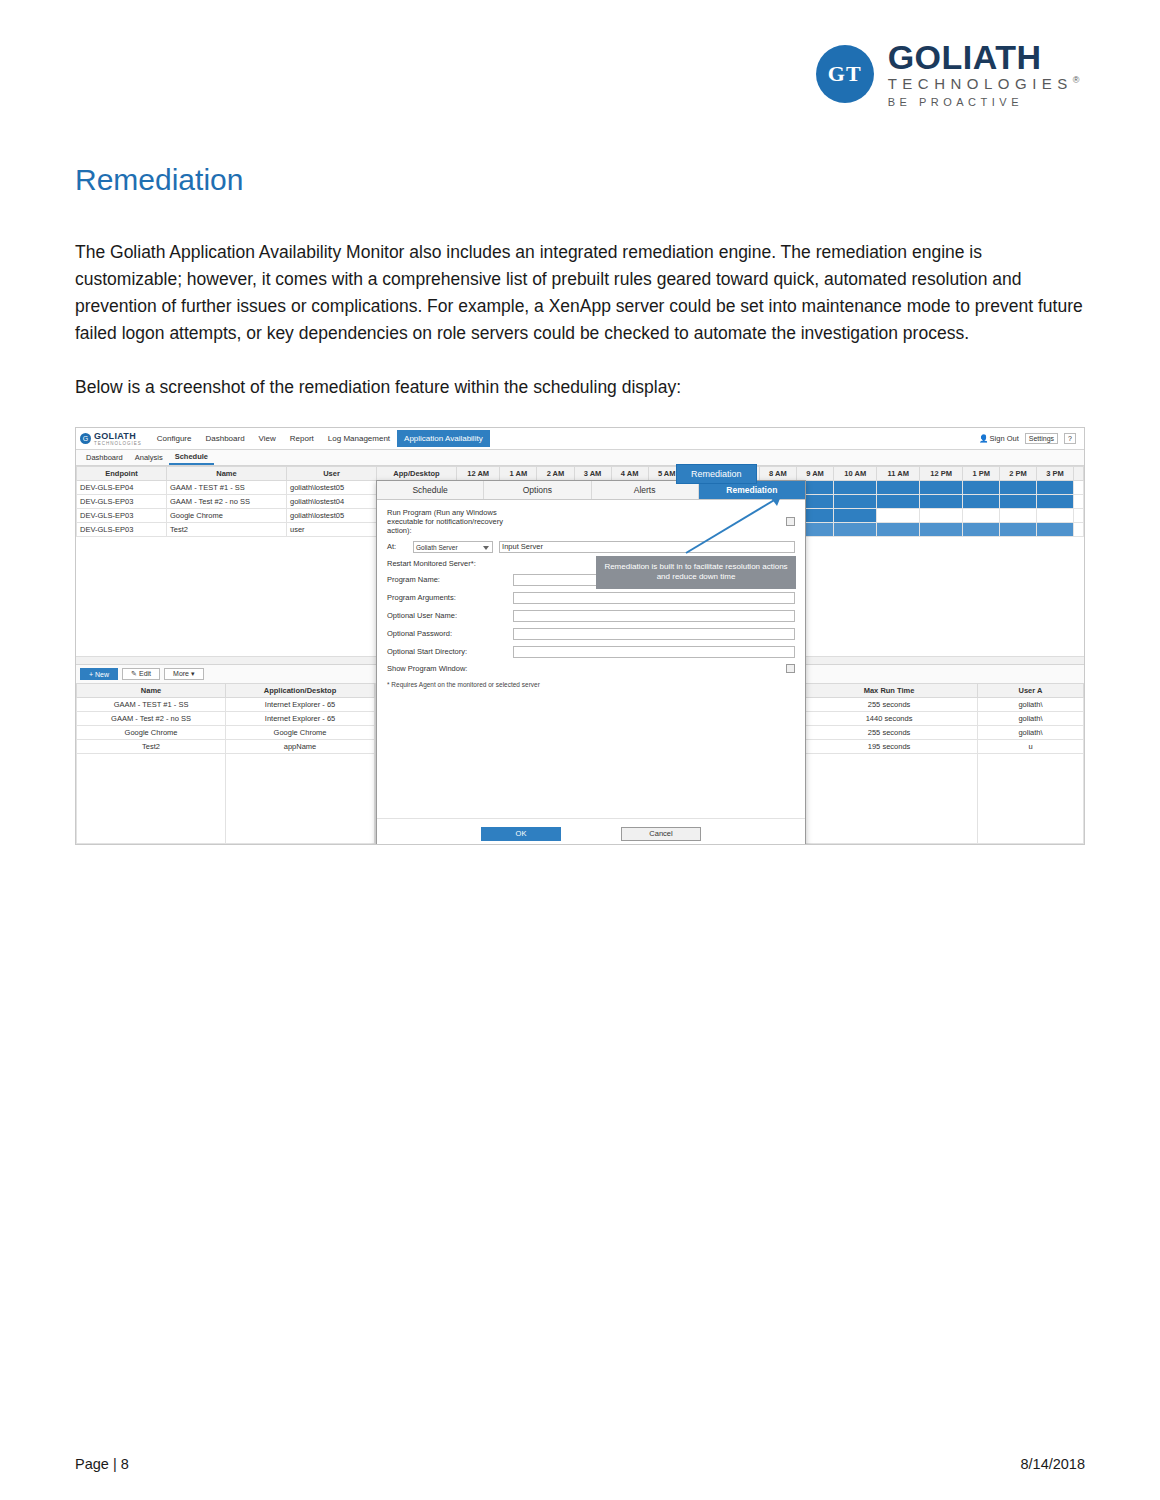GOLIATH
TECHNOLOGIES®
BE PROACTIVE
Remediation
The Goliath Application Availability Monitor also includes an integrated remediation engine. The remediation engine is customizable; however, it comes with a comprehensive list of prebuilt rules geared toward quick, automated resolution and prevention of further issues or complications. For example, a XenApp server could be set into maintenance mode to prevent future failed logon attempts, or key dependencies on role servers could be checked to automate the investigation process.
Below is a screenshot of the remediation feature within the scheduling display:
G
GOLIATH TECHNOLOGIES
Configure Dashboard View Report Log Management Application Availability
👤 Sign Out Settings ?
Dashboard Analysis Schedule
| Endpoint | Name | User | App/Desktop | 12 AM | 1 AM | 2 AM | 3 AM | 4 AM | 5 AM | 6 AM | 7 AM | 8 AM | 9 AM | 10 AM | 11 AM | 12 PM | 1 PM | 2 PM | 3 PM | |
| --- | --- | --- | --- | --- | --- | --- | --- | --- | --- | --- | --- | --- | --- | --- | --- | --- | --- | --- | --- | --- |
| DEV-GLS-EP04 | GAAM - TEST #1 - SS | goliath\lostest05 | Internet Explorer - 65 | | | | | | | | | | | | | | | | | |
| DEV-GLS-EP03 | GAAM - Test #2 - no SS | goliath\lostest04 | Internet Explorer - 65 | | | | | | | | | | | | | | | | | |
| DEV-GLS-EP03 | Google Chrome | goliath\lostest05 | Google Chrome | | | | | | | | | | | | | | | | | |
| DEV-GLS-EP03 | Test2 | user | appName | | | | | | | | | | | | | | | | | |
+ New
✎ Edit
More ▾
| Name | Application/Desktop |
| --- | --- |
| GAAM - TEST #1 - SS | Internet Explorer - 65 |
| GAAM - Test #2 - no SS | Internet Explorer - 65 |
| Google Chrome | Google Chrome |
| Test2 | appName |
| | Max Run Time | User A |
| --- | --- | --- |
| | 255 seconds | goliath\ |
| | 1440 seconds | goliath\ |
| | 255 seconds | goliath\ |
| | 195 seconds | u |
Schedule
Options
Alerts
Remediation
Run Program (Run any Windows executable for notification/recovery action):
At:
Goliath Server
Input Server
Restart Monitored Server*:
Program Name:
Program Arguments:
Optional User Name:
Optional Password:
Optional Start Directory:
Show Program Window:
* Requires Agent on the monitored or selected server
OK
Cancel
Remediation
Remediation is built in to facilitate resolution actions and reduce down time
Page | 8
8/14/2018